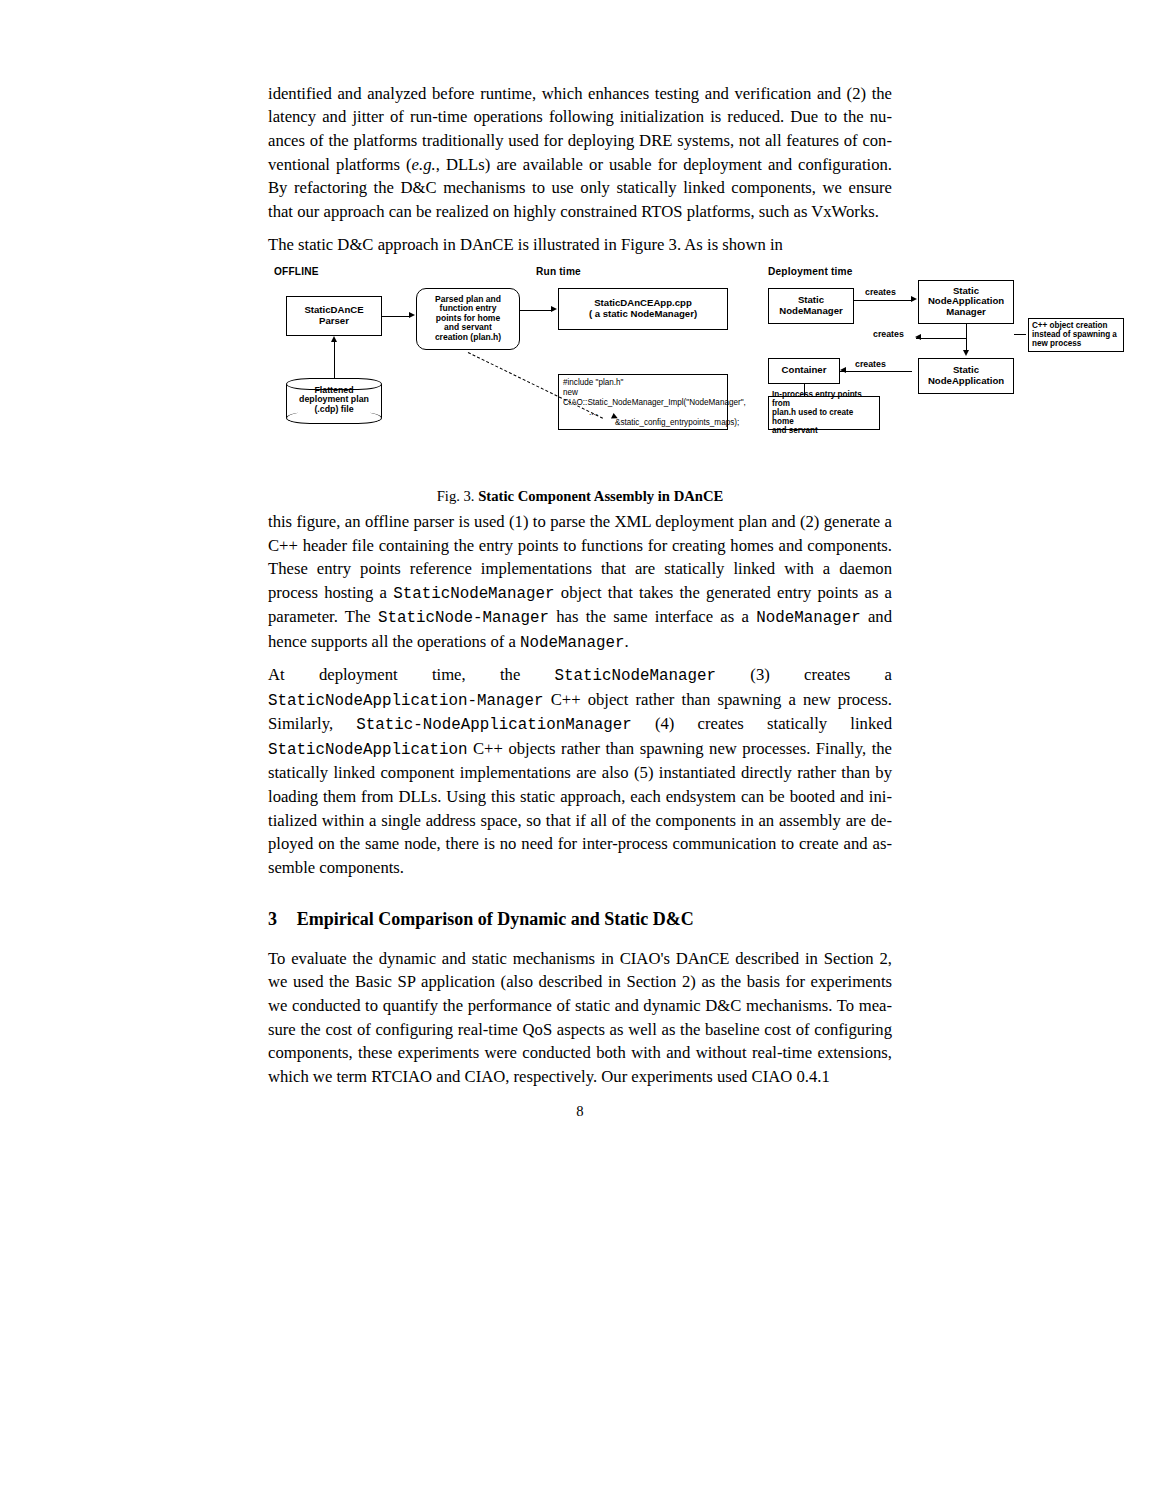identified and analyzed before runtime, which enhances testing and verification and (2) the latency and jitter of run-time operations following initialization is reduced. Due to the nuances of the platforms traditionally used for deploying DRE systems, not all features of conventional platforms (e.g., DLLs) are available or usable for deployment and configuration. By refactoring the D&C mechanisms to use only statically linked components, we ensure that our approach can be realized on highly constrained RTOS platforms, such as VxWorks.
The static D&C approach in DAnCE is illustrated in Figure 3. As is shown in
OFFLINE
Run time
Deployment time
StaticDAnCE
Parser
Flattened
deployment plan
(.cdp) file
Parsed plan and
function entry
points for home
and servant
creation (plan.h)
StaticDAnCEApp.cpp
( a static NodeManager)
#include "plan.h"
new CIAO::Static_NodeManager_Impl("NodeManager",
....
&static_config_entrypoints_maps);
Static
NodeManager
Static
NodeApplication
Manager
creates
Static
NodeApplication
creates
C++ object creation
instead of spawning a
new process
Container
creates
In-process entry points from
plan.h used to create home
and servant
Fig. 3. Static Component Assembly in DAnCE
this figure, an offline parser is used (1) to parse the XML deployment plan and (2) generate a C++ header file containing the entry points to functions for creating homes and components. These entry points reference implementations that are statically linked with a daemon process hosting a StaticNodeManager object that takes the generated entry points as a parameter. The StaticNode‑Manager has the same interface as a NodeManager and hence supports all the operations of a NodeManager.
At deployment time, the StaticNodeManager (3) creates a StaticNodeApplication‑Manager C++ object rather than spawning a new process. Similarly, Static‑NodeApplicationManager (4) creates statically linked StaticNodeApplication C++ objects rather than spawning new processes. Finally, the statically linked component implementations are also (5) instantiated directly rather than by loading them from DLLs. Using this static approach, each endsystem can be booted and initialized within a single address space, so that if all of the components in an assembly are deployed on the same node, there is no need for inter-process communication to create and assemble components.
3 Empirical Comparison of Dynamic and Static D&C
To evaluate the dynamic and static mechanisms in CIAO's DAnCE described in Section 2, we used the Basic SP application (also described in Section 2) as the basis for experiments we conducted to quantify the performance of static and dynamic D&C mechanisms. To measure the cost of configuring real-time QoS aspects as well as the baseline cost of configuring components, these experiments were conducted both with and without real-time extensions, which we term RTCIAO and CIAO, respectively. Our experiments used CIAO 0.4.1
8